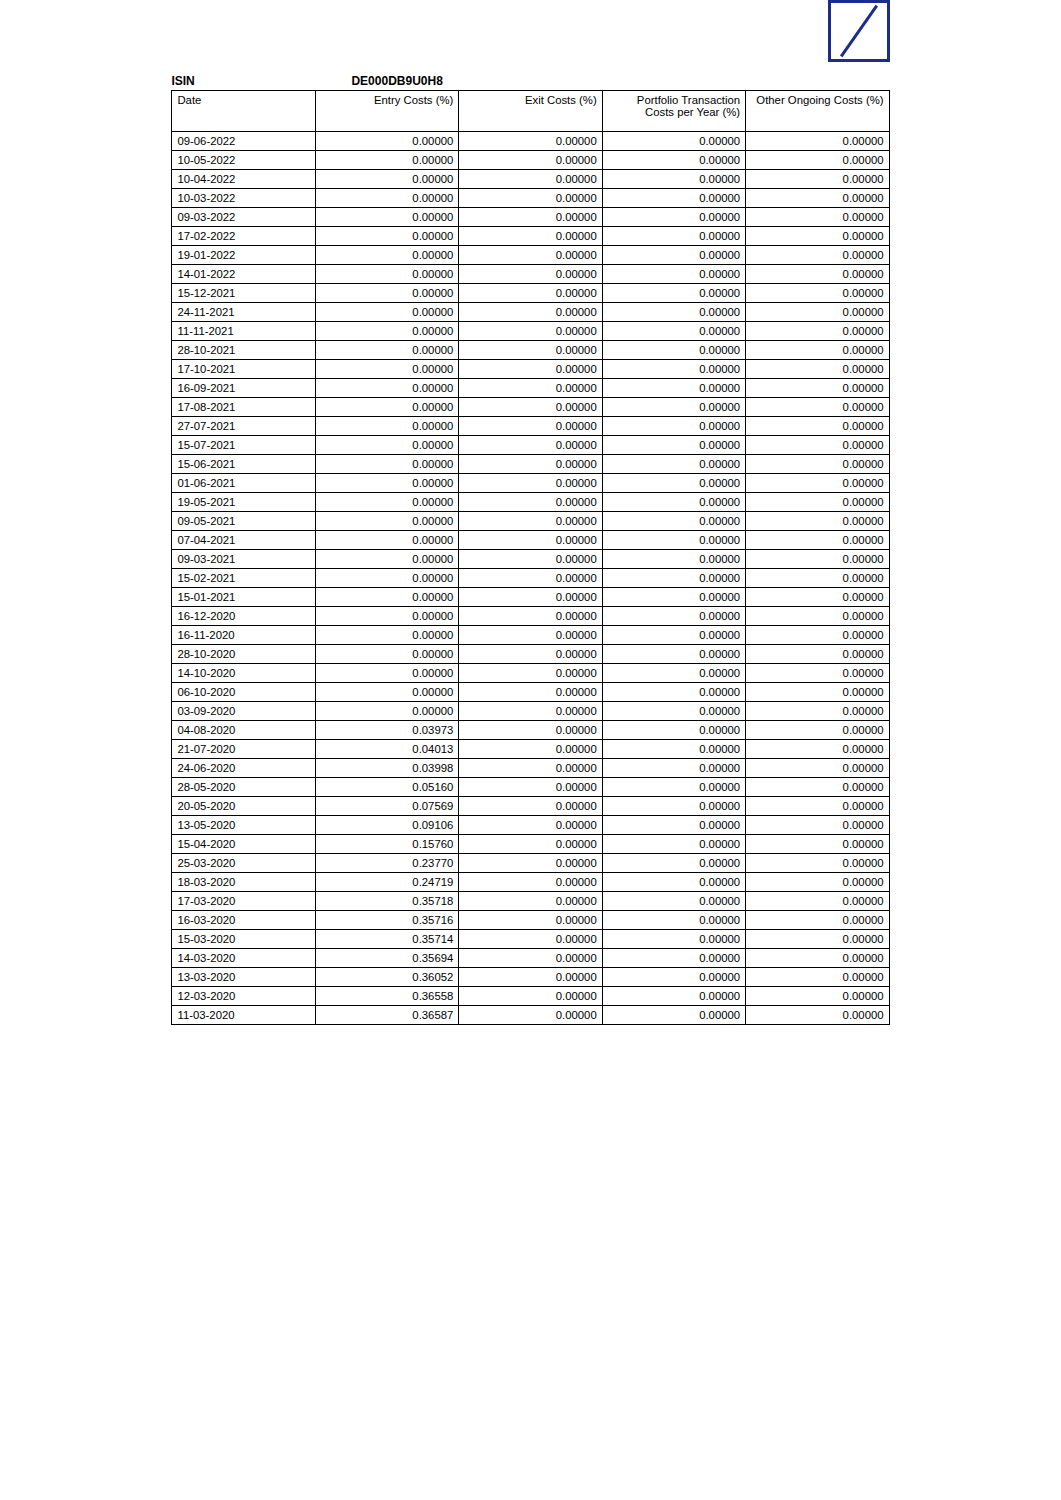ISIN DE000DB9U0H8
| Date | Entry Costs (%) | Exit Costs (%) | Portfolio Transaction Costs per Year (%) | Other Ongoing Costs (%) |
| --- | --- | --- | --- | --- |
| 09-06-2022 | 0.00000 | 0.00000 | 0.00000 | 0.00000 |
| 10-05-2022 | 0.00000 | 0.00000 | 0.00000 | 0.00000 |
| 10-04-2022 | 0.00000 | 0.00000 | 0.00000 | 0.00000 |
| 10-03-2022 | 0.00000 | 0.00000 | 0.00000 | 0.00000 |
| 09-03-2022 | 0.00000 | 0.00000 | 0.00000 | 0.00000 |
| 17-02-2022 | 0.00000 | 0.00000 | 0.00000 | 0.00000 |
| 19-01-2022 | 0.00000 | 0.00000 | 0.00000 | 0.00000 |
| 14-01-2022 | 0.00000 | 0.00000 | 0.00000 | 0.00000 |
| 15-12-2021 | 0.00000 | 0.00000 | 0.00000 | 0.00000 |
| 24-11-2021 | 0.00000 | 0.00000 | 0.00000 | 0.00000 |
| 11-11-2021 | 0.00000 | 0.00000 | 0.00000 | 0.00000 |
| 28-10-2021 | 0.00000 | 0.00000 | 0.00000 | 0.00000 |
| 17-10-2021 | 0.00000 | 0.00000 | 0.00000 | 0.00000 |
| 16-09-2021 | 0.00000 | 0.00000 | 0.00000 | 0.00000 |
| 17-08-2021 | 0.00000 | 0.00000 | 0.00000 | 0.00000 |
| 27-07-2021 | 0.00000 | 0.00000 | 0.00000 | 0.00000 |
| 15-07-2021 | 0.00000 | 0.00000 | 0.00000 | 0.00000 |
| 15-06-2021 | 0.00000 | 0.00000 | 0.00000 | 0.00000 |
| 01-06-2021 | 0.00000 | 0.00000 | 0.00000 | 0.00000 |
| 19-05-2021 | 0.00000 | 0.00000 | 0.00000 | 0.00000 |
| 09-05-2021 | 0.00000 | 0.00000 | 0.00000 | 0.00000 |
| 07-04-2021 | 0.00000 | 0.00000 | 0.00000 | 0.00000 |
| 09-03-2021 | 0.00000 | 0.00000 | 0.00000 | 0.00000 |
| 15-02-2021 | 0.00000 | 0.00000 | 0.00000 | 0.00000 |
| 15-01-2021 | 0.00000 | 0.00000 | 0.00000 | 0.00000 |
| 16-12-2020 | 0.00000 | 0.00000 | 0.00000 | 0.00000 |
| 16-11-2020 | 0.00000 | 0.00000 | 0.00000 | 0.00000 |
| 28-10-2020 | 0.00000 | 0.00000 | 0.00000 | 0.00000 |
| 14-10-2020 | 0.00000 | 0.00000 | 0.00000 | 0.00000 |
| 06-10-2020 | 0.00000 | 0.00000 | 0.00000 | 0.00000 |
| 03-09-2020 | 0.00000 | 0.00000 | 0.00000 | 0.00000 |
| 04-08-2020 | 0.03973 | 0.00000 | 0.00000 | 0.00000 |
| 21-07-2020 | 0.04013 | 0.00000 | 0.00000 | 0.00000 |
| 24-06-2020 | 0.03998 | 0.00000 | 0.00000 | 0.00000 |
| 28-05-2020 | 0.05160 | 0.00000 | 0.00000 | 0.00000 |
| 20-05-2020 | 0.07569 | 0.00000 | 0.00000 | 0.00000 |
| 13-05-2020 | 0.09106 | 0.00000 | 0.00000 | 0.00000 |
| 15-04-2020 | 0.15760 | 0.00000 | 0.00000 | 0.00000 |
| 25-03-2020 | 0.23770 | 0.00000 | 0.00000 | 0.00000 |
| 18-03-2020 | 0.24719 | 0.00000 | 0.00000 | 0.00000 |
| 17-03-2020 | 0.35718 | 0.00000 | 0.00000 | 0.00000 |
| 16-03-2020 | 0.35716 | 0.00000 | 0.00000 | 0.00000 |
| 15-03-2020 | 0.35714 | 0.00000 | 0.00000 | 0.00000 |
| 14-03-2020 | 0.35694 | 0.00000 | 0.00000 | 0.00000 |
| 13-03-2020 | 0.36052 | 0.00000 | 0.00000 | 0.00000 |
| 12-03-2020 | 0.36558 | 0.00000 | 0.00000 | 0.00000 |
| 11-03-2020 | 0.36587 | 0.00000 | 0.00000 | 0.00000 |